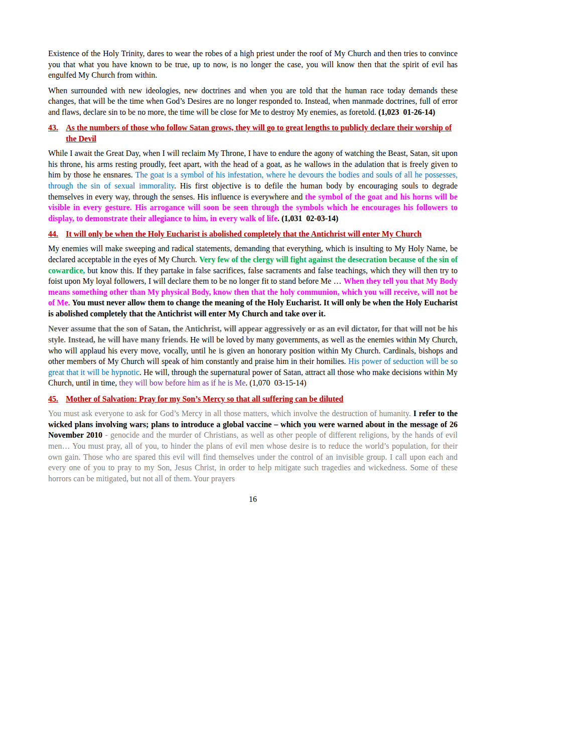Existence of the Holy Trinity, dares to wear the robes of a high priest under the roof of My Church and then tries to convince you that what you have known to be true, up to now, is no longer the case, you will know then that the spirit of evil has engulfed My Church from within.
When surrounded with new ideologies, new doctrines and when you are told that the human race today demands these changes, that will be the time when God’s Desires are no longer responded to. Instead, when manmade doctrines, full of error and flaws, declare sin to be no more, the time will be close for Me to destroy My enemies, as foretold. (1,023 01-26-14)
43. As the numbers of those who follow Satan grows, they will go to great lengths to publicly declare their worship of the Devil
While I await the Great Day, when I will reclaim My Throne, I have to endure the agony of watching the Beast, Satan, sit upon his throne, his arms resting proudly, feet apart, with the head of a goat, as he wallows in the adulation that is freely given to him by those he ensnares. The goat is a symbol of his infestation, where he devours the bodies and souls of all he possesses, through the sin of sexual immorality. His first objective is to defile the human body by encouraging souls to degrade themselves in every way, through the senses. His influence is everywhere and the symbol of the goat and his horns will be visible in every gesture. His arrogance will soon be seen through the symbols which he encourages his followers to display, to demonstrate their allegiance to him, in every walk of life. (1,031 02-03-14)
44. It will only be when the Holy Eucharist is abolished completely that the Antichrist will enter My Church
My enemies will make sweeping and radical statements, demanding that everything, which is insulting to My Holy Name, be declared acceptable in the eyes of My Church. Very few of the clergy will fight against the desecration because of the sin of cowardice, but know this. If they partake in false sacrifices, false sacraments and false teachings, which they will then try to foist upon My loyal followers, I will declare them to be no longer fit to stand before Me … When they tell you that My Body means something other than My physical Body, know then that the holy communion, which you will receive, will not be of Me. You must never allow them to change the meaning of the Holy Eucharist. It will only be when the Holy Eucharist is abolished completely that the Antichrist will enter My Church and take over it.
Never assume that the son of Satan, the Antichrist, will appear aggressively or as an evil dictator, for that will not be his style. Instead, he will have many friends. He will be loved by many governments, as well as the enemies within My Church, who will applaud his every move, vocally, until he is given an honorary position within My Church. Cardinals, bishops and other members of My Church will speak of him constantly and praise him in their homilies. His power of seduction will be so great that it will be hypnotic. He will, through the supernatural power of Satan, attract all those who make decisions within My Church, until in time, they will bow before him as if he is Me. (1,070 03-15-14)
45. Mother of Salvation: Pray for my Son’s Mercy so that all suffering can be diluted
You must ask everyone to ask for God’s Mercy in all those matters, which involve the destruction of humanity. I refer to the wicked plans involving wars; plans to introduce a global vaccine – which you were warned about in the message of 26 November 2010 - genocide and the murder of Christians, as well as other people of different religions, by the hands of evil men… You must pray, all of you, to hinder the plans of evil men whose desire is to reduce the world’s population, for their own gain. Those who are spared this evil will find themselves under the control of an invisible group. I call upon each and every one of you to pray to my Son, Jesus Christ, in order to help mitigate such tragedies and wickedness. Some of these horrors can be mitigated, but not all of them. Your prayers
16